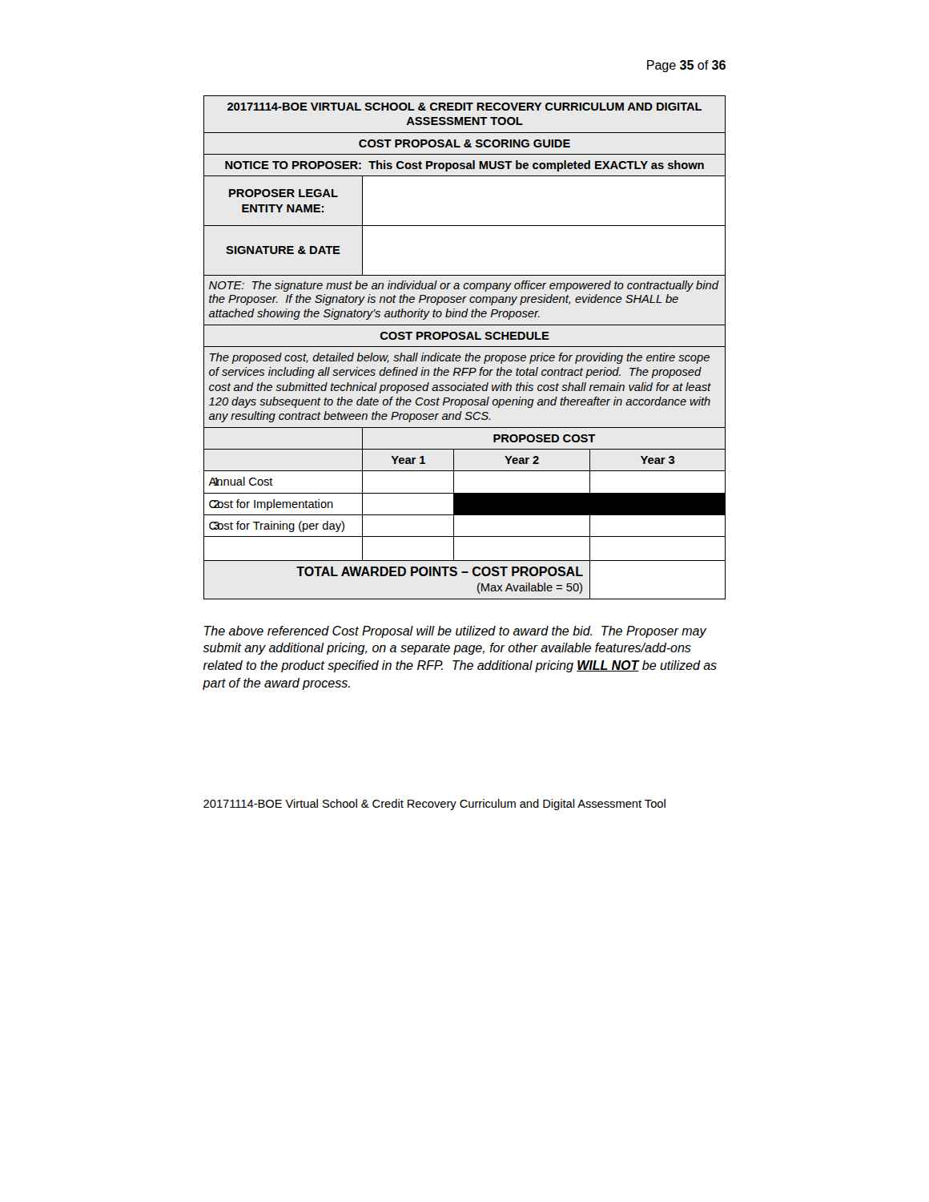Page 35 of 36
| 20171114-BOE VIRTUAL SCHOOL & CREDIT RECOVERY CURRICULUM AND DIGITAL ASSESSMENT TOOL |
| COST PROPOSAL & SCORING GUIDE |
| NOTICE TO PROPOSER: This Cost Proposal MUST be completed EXACTLY as shown |
| PROPOSER LEGAL ENTITY NAME: | |
| SIGNATURE & DATE | |
| NOTE: The signature must be an individual or a company officer empowered to contractually bind the Proposer. If the Signatory is not the Proposer company president, evidence SHALL be attached showing the Signatory’s authority to bind the Proposer. |
| COST PROPOSAL SCHEDULE |
| The proposed cost, detailed below, shall indicate the propose price for providing the entire scope of services including all services defined in the RFP for the total contract period. The proposed cost and the submitted technical proposed associated with this cost shall remain valid for at least 120 days subsequent to the date of the Cost Proposal opening and thereafter in accordance with any resulting contract between the Proposer and SCS. |
| | PROPOSED COST |
| | Year 1 | Year 2 | Year 3 |
| 1. Annual Cost | | | |
| 2. Cost for Implementation | | | |
| 3. Cost for Training (per day) | | | |
| TOTAL AWARDED POINTS – COST PROPOSAL (Max Available = 50) | |
The above referenced Cost Proposal will be utilized to award the bid. The Proposer may submit any additional pricing, on a separate page, for other available features/add-ons related to the product specified in the RFP. The additional pricing WILL NOT be utilized as part of the award process.
20171114-BOE Virtual School & Credit Recovery Curriculum and Digital Assessment Tool